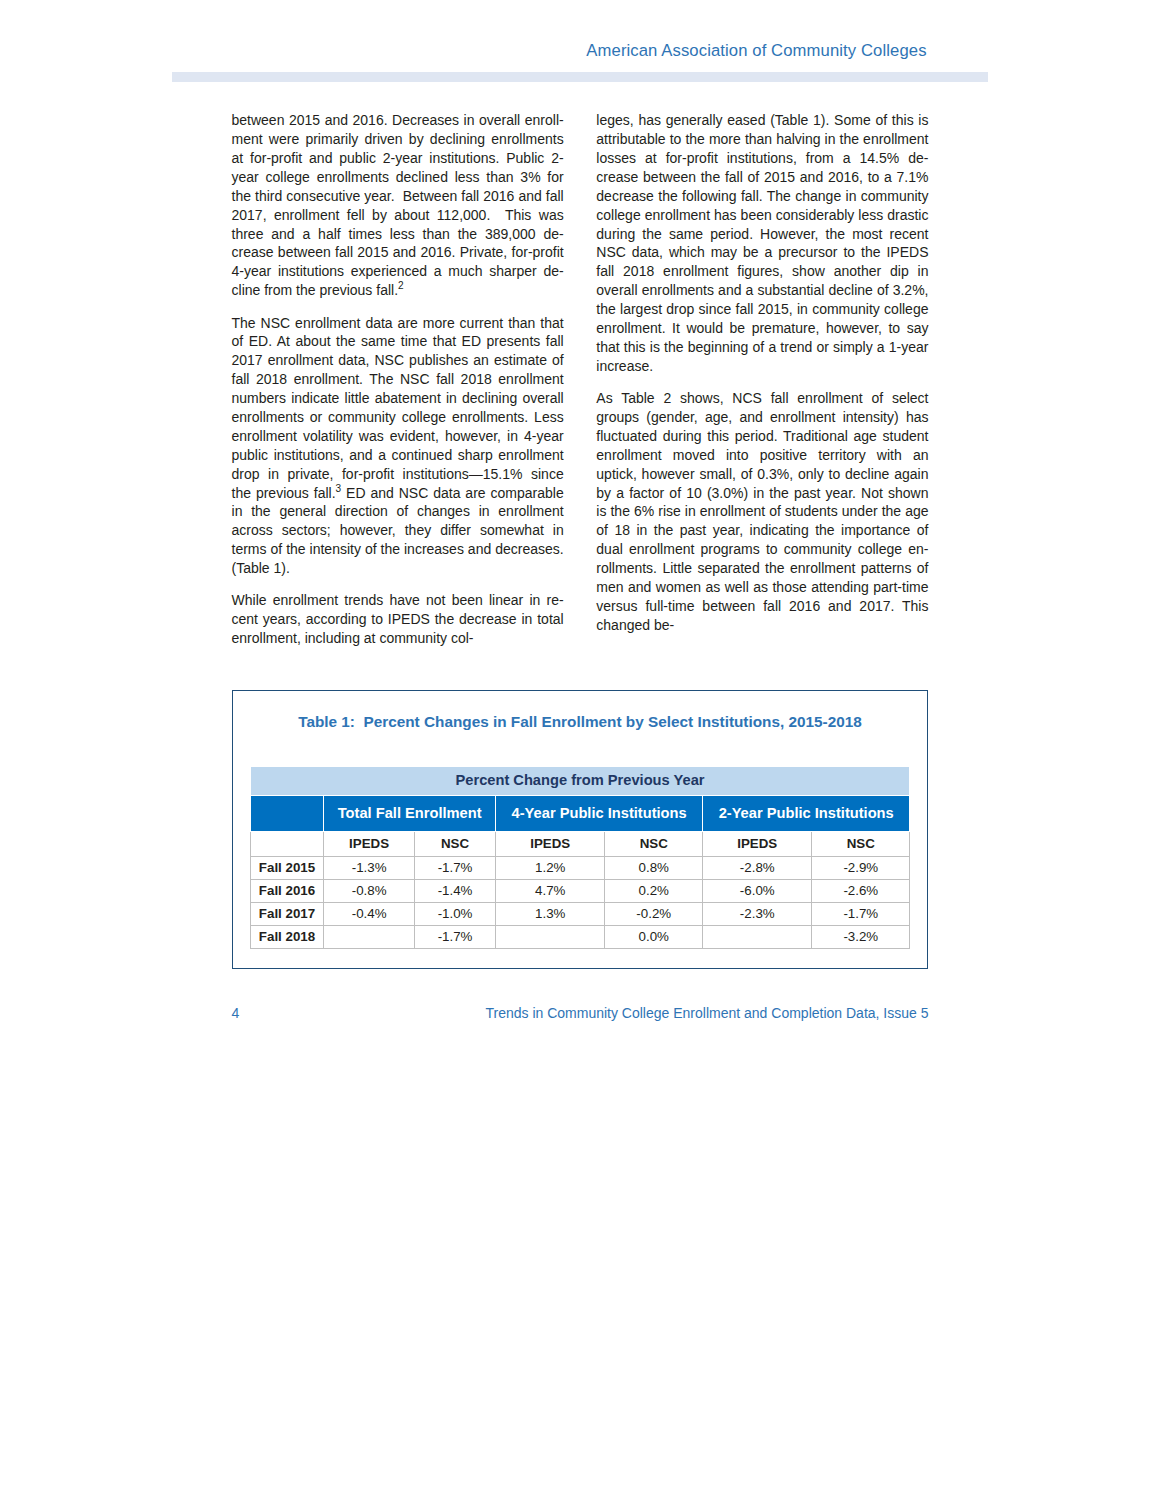American Association of Community Colleges
between 2015 and 2016. Decreases in overall enrollment were primarily driven by declining enrollments at for-profit and public 2-year institutions. Public 2-year college enrollments declined less than 3% for the third consecutive year. Between fall 2016 and fall 2017, enrollment fell by about 112,000. This was three and a half times less than the 389,000 decrease between fall 2015 and 2016. Private, for-profit 4-year institutions experienced a much sharper decline from the previous fall.2
The NSC enrollment data are more current than that of ED. At about the same time that ED presents fall 2017 enrollment data, NSC publishes an estimate of fall 2018 enrollment. The NSC fall 2018 enrollment numbers indicate little abatement in declining overall enrollments or community college enrollments. Less enrollment volatility was evident, however, in 4-year public institutions, and a continued sharp enrollment drop in private, for-profit institutions—15.1% since the previous fall.3 ED and NSC data are comparable in the general direction of changes in enrollment across sectors; however, they differ somewhat in terms of the intensity of the increases and decreases. (Table 1).
While enrollment trends have not been linear in recent years, according to IPEDS the decrease in total enrollment, including at community col-
leges, has generally eased (Table 1). Some of this is attributable to the more than halving in the enrollment losses at for-profit institutions, from a 14.5% decrease between the fall of 2015 and 2016, to a 7.1% decrease the following fall. The change in community college enrollment has been considerably less drastic during the same period. However, the most recent NSC data, which may be a precursor to the IPEDS fall 2018 enrollment figures, show another dip in overall enrollments and a substantial decline of 3.2%, the largest drop since fall 2015, in community college enrollment. It would be premature, however, to say that this is the beginning of a trend or simply a 1-year increase.
As Table 2 shows, NCS fall enrollment of select groups (gender, age, and enrollment intensity) has fluctuated during this period. Traditional age student enrollment moved into positive territory with an uptick, however small, of 0.3%, only to decline again by a factor of 10 (3.0%) in the past year. Not shown is the 6% rise in enrollment of students under the age of 18 in the past year, indicating the importance of dual enrollment programs to community college enrollments. Little separated the enrollment patterns of men and women as well as those attending part-time versus full-time between fall 2016 and 2017. This changed be-
Table 1: Percent Changes in Fall Enrollment by Select Institutions, 2015-2018
| Percent Change from Previous Year |
| | Total Fall Enrollment | 4-Year Public Institutions | 2-Year Public Institutions |
| | IPEDS | NSC | IPEDS | NSC | IPEDS | NSC |
| Fall 2015 | -1.3% | -1.7% | 1.2% | 0.8% | -2.8% | -2.9% |
| Fall 2016 | -0.8% | -1.4% | 4.7% | 0.2% | -6.0% | -2.6% |
| Fall 2017 | -0.4% | -1.0% | 1.3% | -0.2% | -2.3% | -1.7% |
| Fall 2018 | | -1.7% | | 0.0% | | -3.2% |
4
Trends in Community College Enrollment and Completion Data, Issue 5